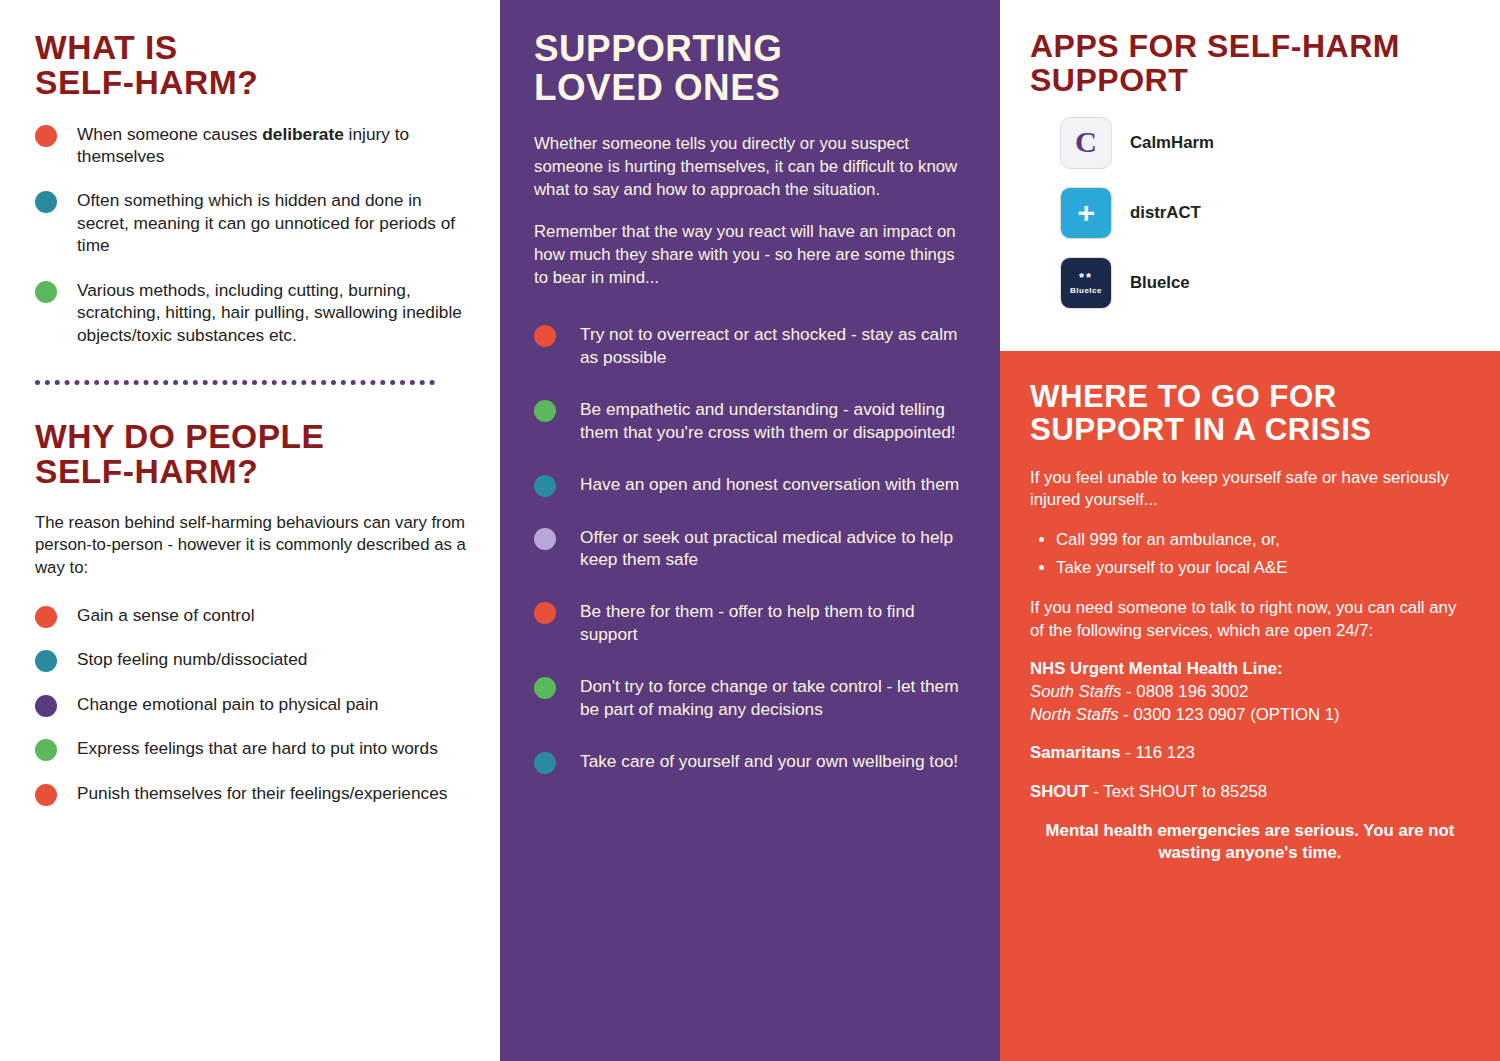What is
self-harm?
When someone causes deliberate injury to themselves
Often something which is hidden and done in secret, meaning it can go unnoticed for periods of time
Various methods, including cutting, burning, scratching, hitting, hair pulling, swallowing inedible objects/toxic substances etc.
Why do people
self-harm?
The reason behind self-harming behaviours can vary from person-to-person - however it is commonly described as a way to:
Gain a sense of control
Stop feeling numb/dissociated
Change emotional pain to physical pain
Express feelings that are hard to put into words
Punish themselves for their feelings/experiences
Supporting
loved ones
Whether someone tells you directly or you suspect someone is hurting themselves, it can be difficult to know what to say and how to approach the situation.
Remember that the way you react will have an impact on how much they share with you - so here are some things to bear in mind...
Try not to overreact or act shocked - stay as calm as possible
Be empathetic and understanding - avoid telling them that you're cross with them or disappointed!
Have an open and honest conversation with them
Offer or seek out practical medical advice to help keep them safe
Be there for them - offer to help them to find support
Don't try to force change or take control - let them be part of making any decisions
Take care of yourself and your own wellbeing too!
Apps for self-harm support
C CalmHarm
+ distrACT
** BlueIce BlueIce
Where to go for support in a crisis
If you feel unable to keep yourself safe or have seriously injured yourself...
Call 999 for an ambulance, or,
Take yourself to your local A&E
If you need someone to talk to right now, you can call any of the following services, which are open 24/7:
NHS Urgent Mental Health Line:
South Staffs - 0808 196 3002
North Staffs - 0300 123 0907 (OPTION 1)
Samaritans - 116 123
SHOUT - Text SHOUT to 85258
Mental health emergencies are serious. You are not wasting anyone's time.